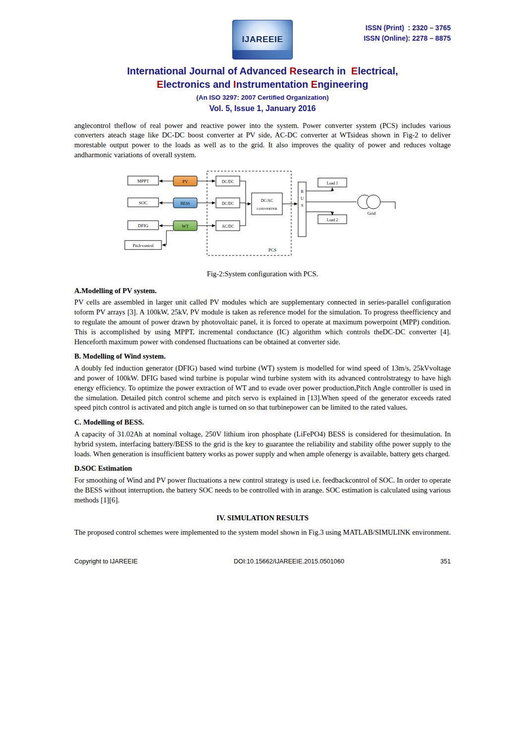ISSN (Print) : 2320 – 3765
ISSN (Online): 2278 – 8875
International Journal of Advanced Research in Electrical,
Electronics and Instrumentation Engineering
(An ISO 3297: 2007 Certified Organization)
Vol. 5, Issue 1, January 2016
anglecontrol theflow of real power and reactive power into the system. Power converter system (PCS) includes various converters ateach stage like DC-DC boost converter at PV side, AC-DC converter at WTsideas shown in Fig-2 to deliver morestable output power to the loads as well as to the grid. It also improves the quality of power and reduces voltage andharmonic variations of overall system.
MPPT SOC DFIG Pitch-control PV BESS WT PCS DC/DC DC/DC AC/DC DC/AC CONVERTER B U S Load 1 Load 2 Grid
Fig-2:System configuration with PCS.
A.Modelling of PV system.
PV cells are assembled in larger unit called PV modules which are supplementary connected in series-parallel configuration toform PV arrays [3]. A 100kW, 25kV, PV module is taken as reference model for the simulation. To progress theefficiency and to regulate the amount of power drawn by photovoltaic panel, it is forced to operate at maximum powerpoint (MPP) condition. This is accomplished by using MPPT, incremental conductance (IC) algorithm which controls theDC-DC converter [4]. Henceforth maximum power with condensed fluctuations can be obtained at converter side.
B. Modelling of Wind system.
A doubly fed induction generator (DFIG) based wind turbine (WT) system is modelled for wind speed of 13m/s, 25kVvoltage and power of 100kW. DFIG based wind turbine is popular wind turbine system with its advanced controlstrategy to have high energy efficiency. To optimize the power extraction of WT and to evade over power production,Pitch Angle controller is used in the simulation. Detailed pitch control scheme and pitch servo is explained in [13].When speed of the generator exceeds rated speed pitch control is activated and pitch angle is turned on so that turbinepower can be limited to the rated values.
C. Modelling of BESS.
A capacity of 31.02Ah at nominal voltage, 250V lithium iron phosphate (LiFePO4) BESS is considered for thesimulation. In hybrid system, interfacing battery/BESS to the grid is the key to guarantee the reliability and stability ofthe power supply to the loads. When generation is insufficient battery works as power supply and when ample ofenergy is available, battery gets charged.
D.SOC Estimation
For smoothing of Wind and PV power fluctuations a new control strategy is used i.e. feedbackcontrol of SOC. In order to operate the BESS without interruption, the battery SOC needs to be controlled with in arange. SOC estimation is calculated using various methods [1][6].
IV. SIMULATION RESULTS
The proposed control schemes were implemented to the system model shown in Fig.3 using MATLAB/SIMULINK environment.
Copyright to IJAREEIE
DOI:10.15662/IJAREEIE.2015.0501060
351